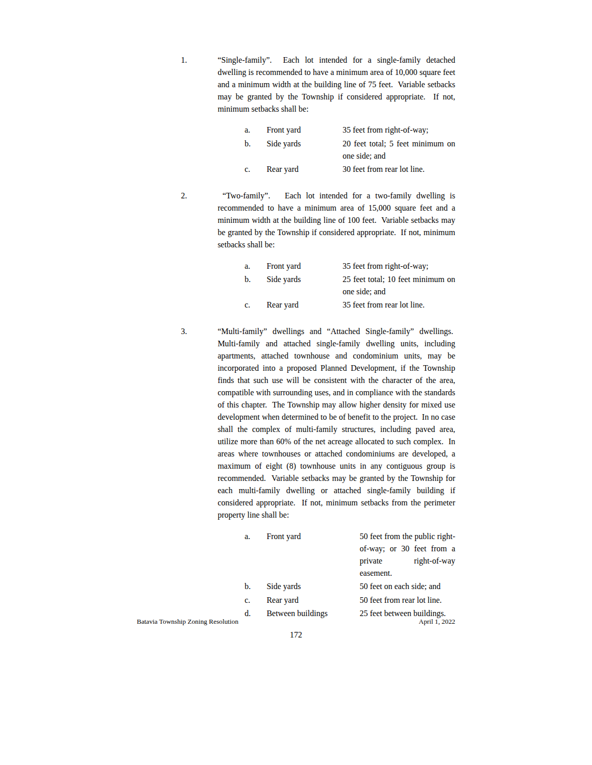1. “Single-family”. Each lot intended for a single-family detached dwelling is recommended to have a minimum area of 10,000 square feet and a minimum width at the building line of 75 feet. Variable setbacks may be granted by the Township if considered appropriate. If not, minimum setbacks shall be:
| a. | Front yard | 35 feet from right-of-way; |
| b. | Side yards | 20 feet total; 5 feet minimum on one side; and |
| c. | Rear yard | 30 feet from rear lot line. |
2. “Two-family”. Each lot intended for a two-family dwelling is recommended to have a minimum area of 15,000 square feet and a minimum width at the building line of 100 feet. Variable setbacks may be granted by the Township if considered appropriate. If not, minimum setbacks shall be:
| a. | Front yard | 35 feet from right-of-way; |
| b. | Side yards | 25 feet total; 10 feet minimum on one side; and |
| c. | Rear yard | 35 feet from rear lot line. |
3. “Multi-family” dwellings and “Attached Single-family” dwellings. Multi-family and attached single-family dwelling units, including apartments, attached townhouse and condominium units, may be incorporated into a proposed Planned Development, if the Township finds that such use will be consistent with the character of the area, compatible with surrounding uses, and in compliance with the standards of this chapter. The Township may allow higher density for mixed use development when determined to be of benefit to the project. In no case shall the complex of multi-family structures, including paved area, utilize more than 60% of the net acreage allocated to such complex. In areas where townhouses or attached condominiums are developed, a maximum of eight (8) townhouse units in any contiguous group is recommended. Variable setbacks may be granted by the Township for each multi-family dwelling or attached single-family building if considered appropriate. If not, minimum setbacks from the perimeter property line shall be:
| a. | Front yard | 50 feet from the public right-of-way; or 30 feet from a private right-of-way easement. |
| b. | Side yards | 50 feet on each side; and |
| c. | Rear yard | 50 feet from rear lot line. |
| d. | Between buildings | 25 feet between buildings. |
Batavia Township Zoning Resolution April 1, 2022
172